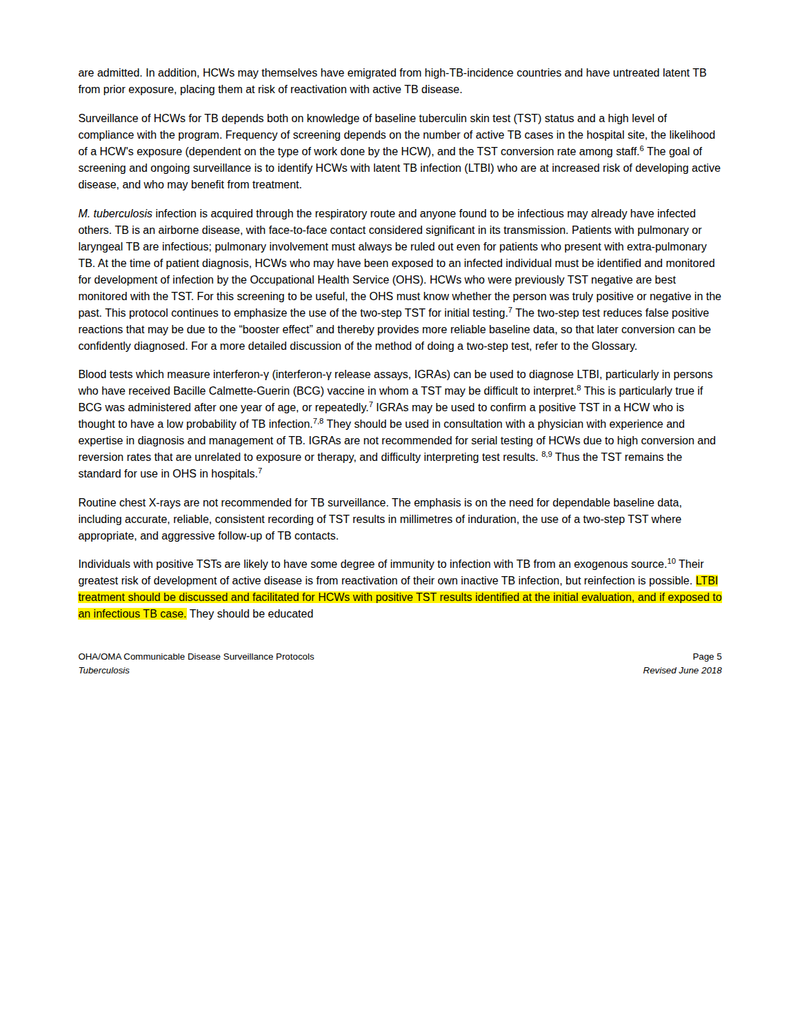are admitted. In addition, HCWs may themselves have emigrated from high-TB-incidence countries and have untreated latent TB from prior exposure, placing them at risk of reactivation with active TB disease.
Surveillance of HCWs for TB depends both on knowledge of baseline tuberculin skin test (TST) status and a high level of compliance with the program. Frequency of screening depends on the number of active TB cases in the hospital site, the likelihood of a HCW's exposure (dependent on the type of work done by the HCW), and the TST conversion rate among staff.6 The goal of screening and ongoing surveillance is to identify HCWs with latent TB infection (LTBI) who are at increased risk of developing active disease, and who may benefit from treatment.
M. tuberculosis infection is acquired through the respiratory route and anyone found to be infectious may already have infected others. TB is an airborne disease, with face-to-face contact considered significant in its transmission. Patients with pulmonary or laryngeal TB are infectious; pulmonary involvement must always be ruled out even for patients who present with extra-pulmonary TB. At the time of patient diagnosis, HCWs who may have been exposed to an infected individual must be identified and monitored for development of infection by the Occupational Health Service (OHS). HCWs who were previously TST negative are best monitored with the TST. For this screening to be useful, the OHS must know whether the person was truly positive or negative in the past. This protocol continues to emphasize the use of the two-step TST for initial testing.7 The two-step test reduces false positive reactions that may be due to the “booster effect” and thereby provides more reliable baseline data, so that later conversion can be confidently diagnosed. For a more detailed discussion of the method of doing a two-step test, refer to the Glossary.
Blood tests which measure interferon-γ (interferon-γ release assays, IGRAs) can be used to diagnose LTBI, particularly in persons who have received Bacille Calmette-Guerin (BCG) vaccine in whom a TST may be difficult to interpret.8 This is particularly true if BCG was administered after one year of age, or repeatedly.7 IGRAs may be used to confirm a positive TST in a HCW who is thought to have a low probability of TB infection.7,8 They should be used in consultation with a physician with experience and expertise in diagnosis and management of TB. IGRAs are not recommended for serial testing of HCWs due to high conversion and reversion rates that are unrelated to exposure or therapy, and difficulty interpreting test results. 8,9 Thus the TST remains the standard for use in OHS in hospitals.7
Routine chest X-rays are not recommended for TB surveillance. The emphasis is on the need for dependable baseline data, including accurate, reliable, consistent recording of TST results in millimetres of induration, the use of a two-step TST where appropriate, and aggressive follow-up of TB contacts.
Individuals with positive TSTs are likely to have some degree of immunity to infection with TB from an exogenous source.10 Their greatest risk of development of active disease is from reactivation of their own inactive TB infection, but reinfection is possible. LTBI treatment should be discussed and facilitated for HCWs with positive TST results identified at the initial evaluation, and if exposed to an infectious TB case. They should be educated
OHA/OMA Communicable Disease Surveillance Protocols
Tuberculosis
Page 5
Revised June 2018